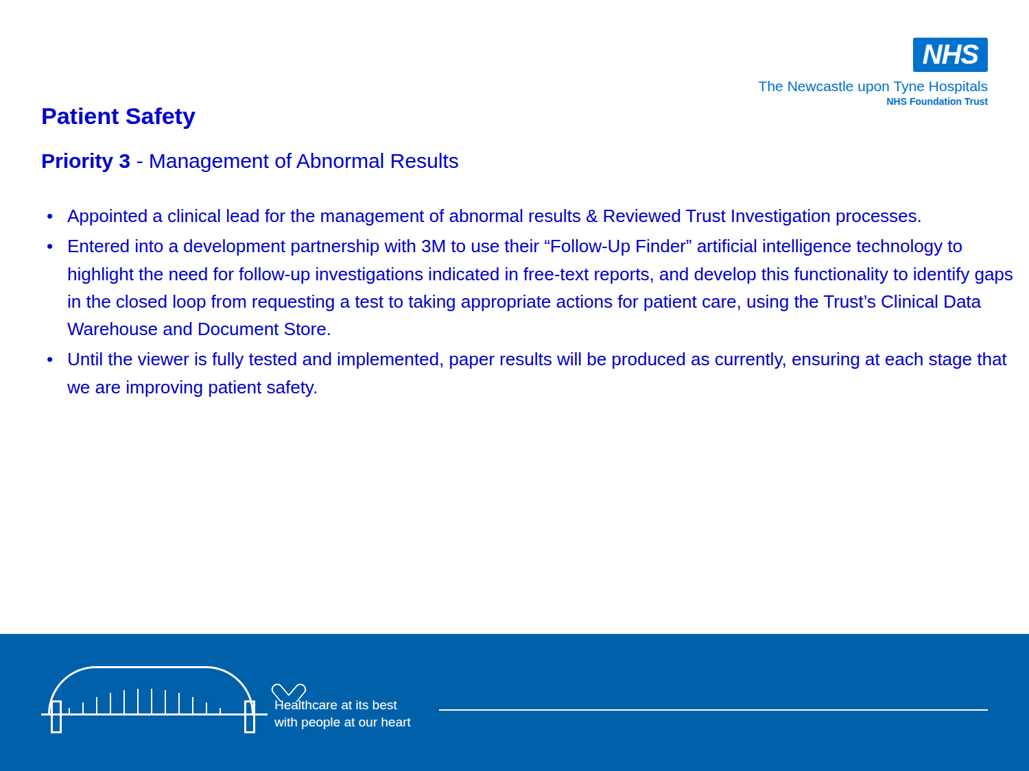NHS
The Newcastle upon Tyne Hospitals
NHS Foundation Trust
Patient Safety
Priority 3 - Management of Abnormal Results
Appointed a clinical lead for the management of abnormal results & Reviewed Trust Investigation processes.
Entered into a development partnership with 3M to use their “Follow-Up Finder” artificial intelligence technology to highlight the need for follow-up investigations indicated in free-text reports, and develop this functionality to identify gaps in the closed loop from requesting a test to taking appropriate actions for patient care, using the Trust’s Clinical Data Warehouse and Document Store.
Until the viewer is fully tested and implemented, paper results will be produced as currently, ensuring at each stage that we are improving patient safety.
Healthcare at its best
with people at our heart